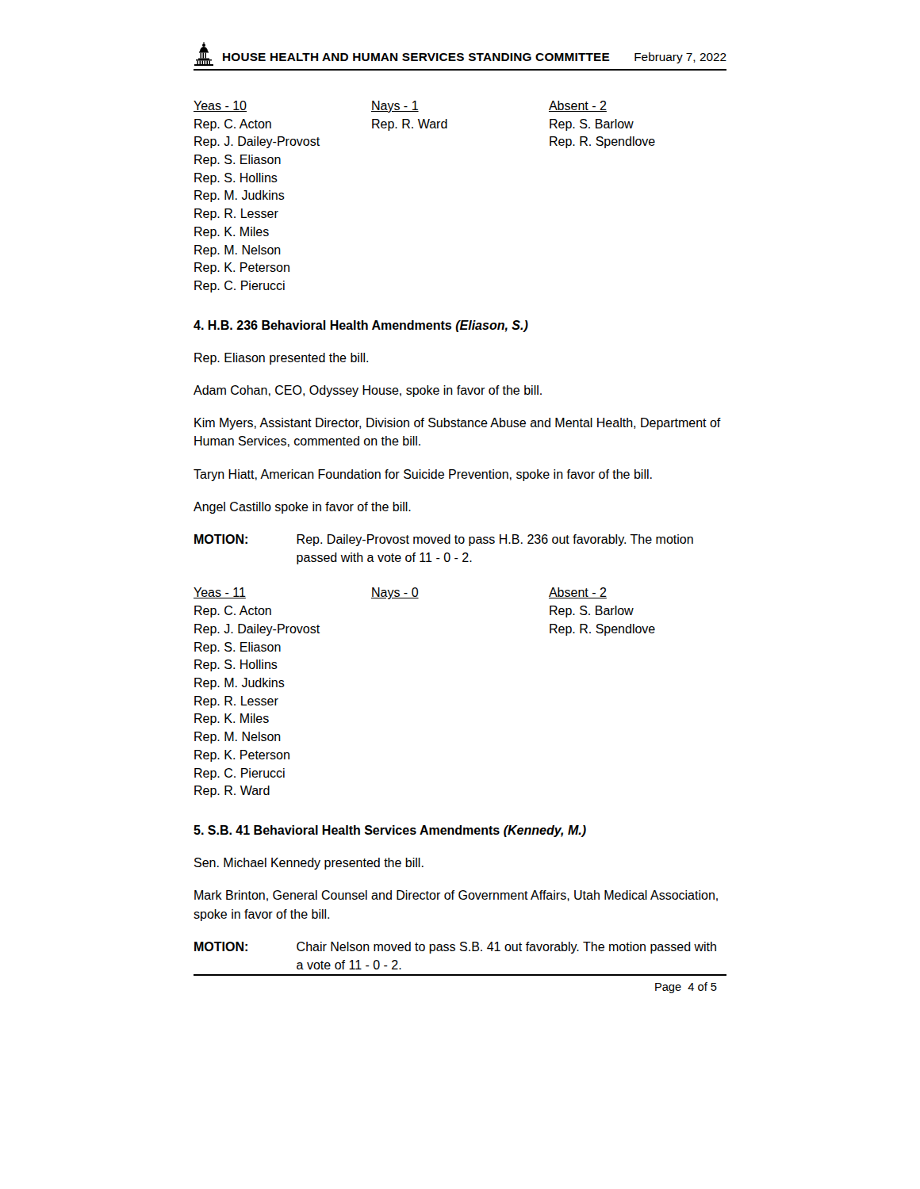HOUSE HEALTH AND HUMAN SERVICES STANDING COMMITTEE
February 7, 2022
Yeas - 10
Rep. C. Acton
Rep. J. Dailey-Provost
Rep. S. Eliason
Rep. S. Hollins
Rep. M. Judkins
Rep. R. Lesser
Rep. K. Miles
Rep. M. Nelson
Rep. K. Peterson
Rep. C. Pierucci
Nays - 1
Rep. R. Ward
Absent - 2
Rep. S. Barlow
Rep. R. Spendlove
4. H.B. 236 Behavioral Health Amendments (Eliason, S.)
Rep. Eliason presented the bill.
Adam Cohan, CEO, Odyssey House, spoke in favor of the bill.
Kim Myers, Assistant Director, Division of Substance Abuse and Mental Health, Department of Human Services, commented on the bill.
Taryn Hiatt, American Foundation for Suicide Prevention, spoke in favor of the bill.
Angel Castillo spoke in favor of the bill.
MOTION:
Rep. Dailey-Provost moved to pass H.B. 236 out favorably. The motion passed with a vote of 11 - 0 - 2.
Yeas - 11
Rep. C. Acton
Rep. J. Dailey-Provost
Rep. S. Eliason
Rep. S. Hollins
Rep. M. Judkins
Rep. R. Lesser
Rep. K. Miles
Rep. M. Nelson
Rep. K. Peterson
Rep. C. Pierucci
Rep. R. Ward
Nays - 0
Absent - 2
Rep. S. Barlow
Rep. R. Spendlove
5. S.B. 41 Behavioral Health Services Amendments (Kennedy, M.)
Sen. Michael Kennedy presented the bill.
Mark Brinton, General Counsel and Director of Government Affairs, Utah Medical Association, spoke in favor of the bill.
MOTION:
Chair Nelson moved to pass S.B. 41 out favorably. The motion passed with a vote of 11 - 0 - 2.
Page 4 of 5